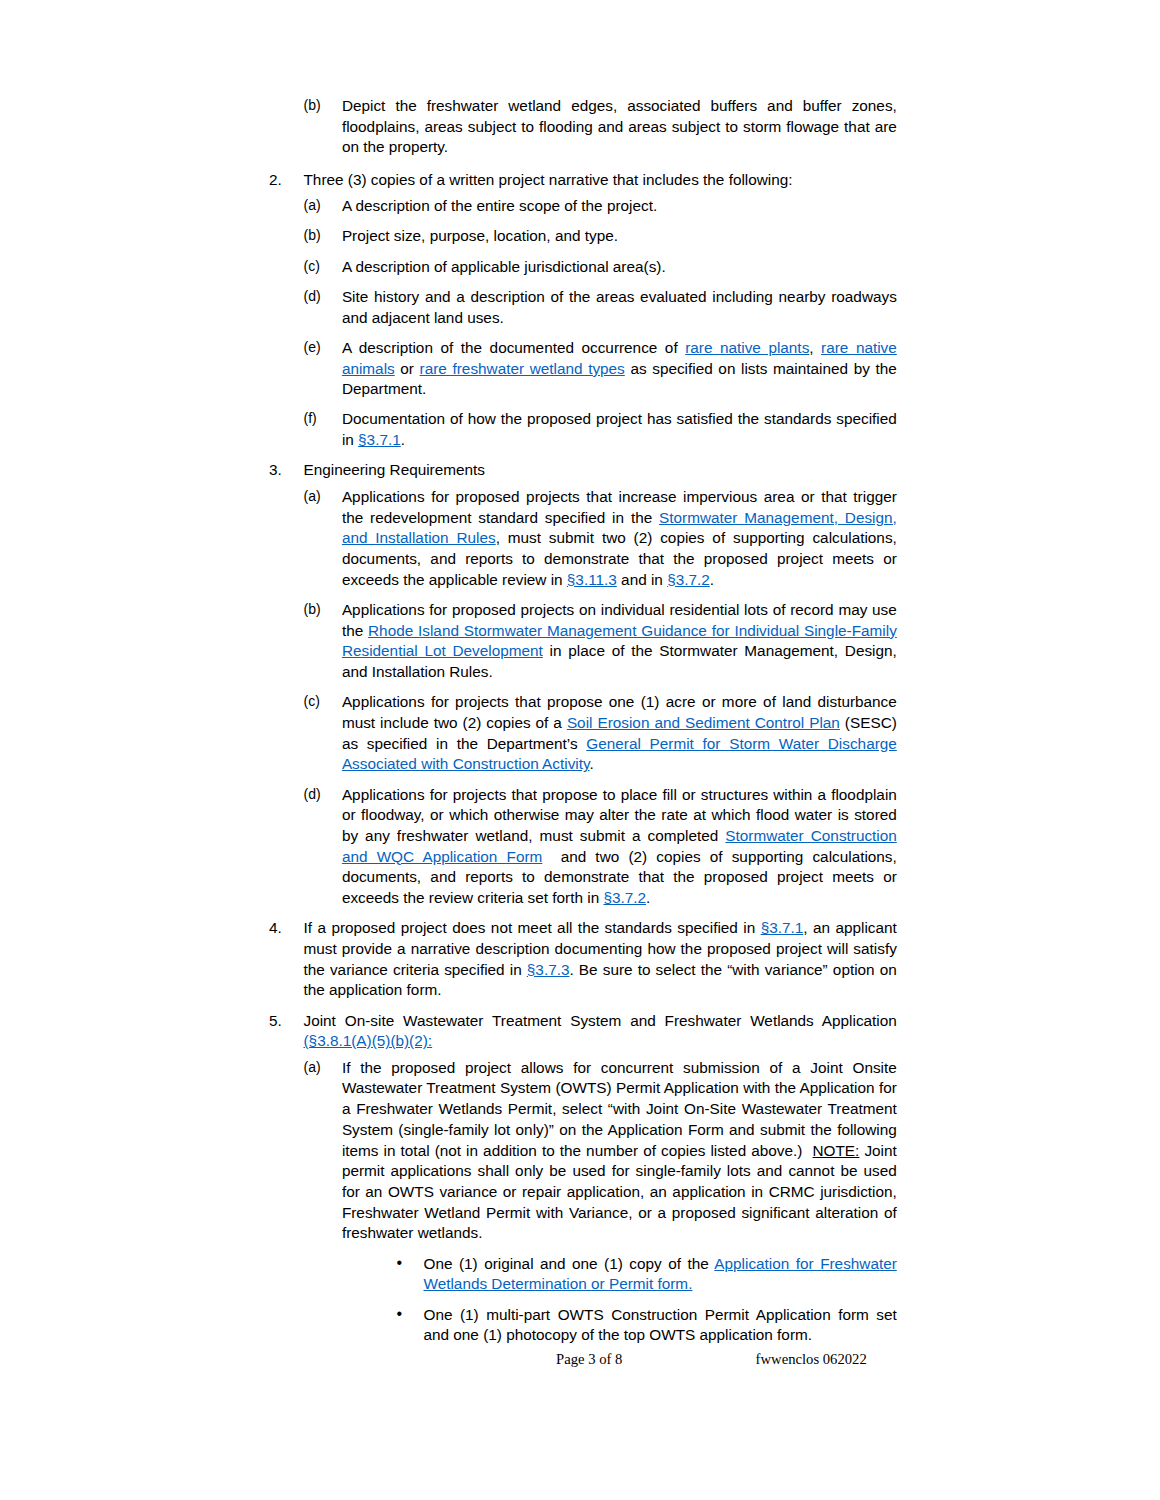(b) Depict the freshwater wetland edges, associated buffers and buffer zones, floodplains, areas subject to flooding and areas subject to storm flowage that are on the property.
2. Three (3) copies of a written project narrative that includes the following:
(a) A description of the entire scope of the project.
(b) Project size, purpose, location, and type.
(c) A description of applicable jurisdictional area(s).
(d) Site history and a description of the areas evaluated including nearby roadways and adjacent land uses.
(e) A description of the documented occurrence of rare native plants, rare native animals or rare freshwater wetland types as specified on lists maintained by the Department.
(f) Documentation of how the proposed project has satisfied the standards specified in §3.7.1.
3. Engineering Requirements
(a) Applications for proposed projects that increase impervious area or that trigger the redevelopment standard specified in the Stormwater Management, Design, and Installation Rules, must submit two (2) copies of supporting calculations, documents, and reports to demonstrate that the proposed project meets or exceeds the applicable review in §3.11.3 and in §3.7.2.
(b) Applications for proposed projects on individual residential lots of record may use the Rhode Island Stormwater Management Guidance for Individual Single-Family Residential Lot Development in place of the Stormwater Management, Design, and Installation Rules.
(c) Applications for projects that propose one (1) acre or more of land disturbance must include two (2) copies of a Soil Erosion and Sediment Control Plan (SESC) as specified in the Department’s General Permit for Storm Water Discharge Associated with Construction Activity.
(d) Applications for projects that propose to place fill or structures within a floodplain or floodway, or which otherwise may alter the rate at which flood water is stored by any freshwater wetland, must submit a completed Stormwater Construction and WQC Application Form and two (2) copies of supporting calculations, documents, and reports to demonstrate that the proposed project meets or exceeds the review criteria set forth in §3.7.2.
4. If a proposed project does not meet all the standards specified in §3.7.1, an applicant must provide a narrative description documenting how the proposed project will satisfy the variance criteria specified in §3.7.3. Be sure to select the “with variance” option on the application form.
5. Joint On-site Wastewater Treatment System and Freshwater Wetlands Application (§3.8.1(A)(5)(b)(2):
(a) If the proposed project allows for concurrent submission of a Joint Onsite Wastewater Treatment System (OWTS) Permit Application with the Application for a Freshwater Wetlands Permit, select “with Joint On-Site Wastewater Treatment System (single-family lot only)” on the Application Form and submit the following items in total (not in addition to the number of copies listed above.) NOTE: Joint permit applications shall only be used for single-family lots and cannot be used for an OWTS variance or repair application, an application in CRMC jurisdiction, Freshwater Wetland Permit with Variance, or a proposed significant alteration of freshwater wetlands.
One (1) original and one (1) copy of the Application for Freshwater Wetlands Determination or Permit form.
One (1) multi-part OWTS Construction Permit Application form set and one (1) photocopy of the top OWTS application form.
Page 3 of 8 fwwenclos 062022